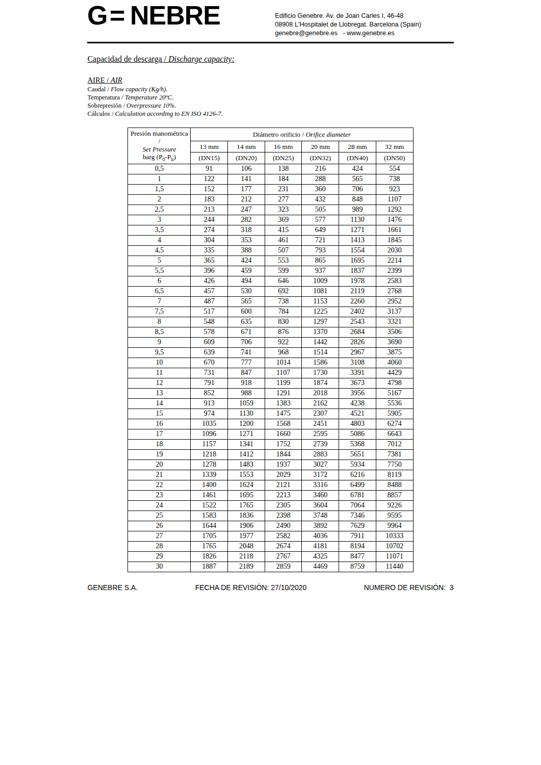G = NEBRE
Edificio Genebre. Av. de Joan Carles I, 46-48
08908 L'Hospitalet de Llobregat. Barcelona (Spain)
genebre@genebre.es - www.genebre.es
Capacidad de descarga / Discharge capacity:
AIRE / AIR
Caudal / Flow capacity (Kg/h).
Temperatura / Temperature 20ºC.
Sobrepresión / Overpressure 10%.
Cálculos / Calculation according to EN ISO 4126-7.
| Presión manométrica / Set Pressure barg (P 0 -P b ) | Diámetro orificio / Orifice diameter |
| --- | --- |
| 13 mm | 14 mm | 16 mm | 20 mm | 28 mm | 32 mm |
| (DN15) | (DN20) | (DN25) | (DN32) | (DN40) | (DN50) |
| 0,5 | 91 | 106 | 138 | 216 | 424 | 554 |
| 1 | 122 | 141 | 184 | 288 | 565 | 738 |
| 1,5 | 152 | 177 | 231 | 360 | 706 | 923 |
| 2 | 183 | 212 | 277 | 432 | 848 | 1107 |
| 2,5 | 213 | 247 | 323 | 505 | 989 | 1292 |
| 3 | 244 | 282 | 369 | 577 | 1130 | 1476 |
| 3,5 | 274 | 318 | 415 | 649 | 1271 | 1661 |
| 4 | 304 | 353 | 461 | 721 | 1413 | 1845 |
| 4,5 | 335 | 388 | 507 | 793 | 1554 | 2030 |
| 5 | 365 | 424 | 553 | 865 | 1695 | 2214 |
| 5,5 | 396 | 459 | 599 | 937 | 1837 | 2399 |
| 6 | 426 | 494 | 646 | 1009 | 1978 | 2583 |
| 6,5 | 457 | 530 | 692 | 1081 | 2119 | 2768 |
| 7 | 487 | 565 | 738 | 1153 | 2260 | 2952 |
| 7,5 | 517 | 600 | 784 | 1225 | 2402 | 3137 |
| 8 | 548 | 635 | 830 | 1297 | 2543 | 3321 |
| 8,5 | 578 | 671 | 876 | 1370 | 2684 | 3506 |
| 9 | 609 | 706 | 922 | 1442 | 2826 | 3690 |
| 9,5 | 639 | 741 | 968 | 1514 | 2967 | 3875 |
| 10 | 670 | 777 | 1014 | 1586 | 3108 | 4060 |
| 11 | 731 | 847 | 1107 | 1730 | 3391 | 4429 |
| 12 | 791 | 918 | 1199 | 1874 | 3673 | 4798 |
| 13 | 852 | 988 | 1291 | 2018 | 3956 | 5167 |
| 14 | 913 | 1059 | 1383 | 2162 | 4238 | 5536 |
| 15 | 974 | 1130 | 1475 | 2307 | 4521 | 5905 |
| 16 | 1035 | 1200 | 1568 | 2451 | 4803 | 6274 |
| 17 | 1096 | 1271 | 1660 | 2595 | 5086 | 6643 |
| 18 | 1157 | 1341 | 1752 | 2739 | 5368 | 7012 |
| 19 | 1218 | 1412 | 1844 | 2883 | 5651 | 7381 |
| 20 | 1278 | 1483 | 1937 | 3027 | 5934 | 7750 |
| 21 | 1339 | 1553 | 2029 | 3172 | 6216 | 8119 |
| 22 | 1400 | 1624 | 2121 | 3316 | 6499 | 8488 |
| 23 | 1461 | 1695 | 2213 | 3460 | 6781 | 8857 |
| 24 | 1522 | 1765 | 2305 | 3604 | 7064 | 9226 |
| 25 | 1583 | 1836 | 2398 | 3748 | 7346 | 9595 |
| 26 | 1644 | 1906 | 2490 | 3892 | 7629 | 9964 |
| 27 | 1705 | 1977 | 2582 | 4036 | 7911 | 10333 |
| 28 | 1765 | 2048 | 2674 | 4181 | 8194 | 10702 |
| 29 | 1826 | 2118 | 2767 | 4325 | 8477 | 11071 |
| 30 | 1887 | 2189 | 2859 | 4469 | 8759 | 11440 |
GENEBRE S.A.
FECHA DE REVISIÓN: 27/10/2020
NUMERO DE REVISIÓN: 3